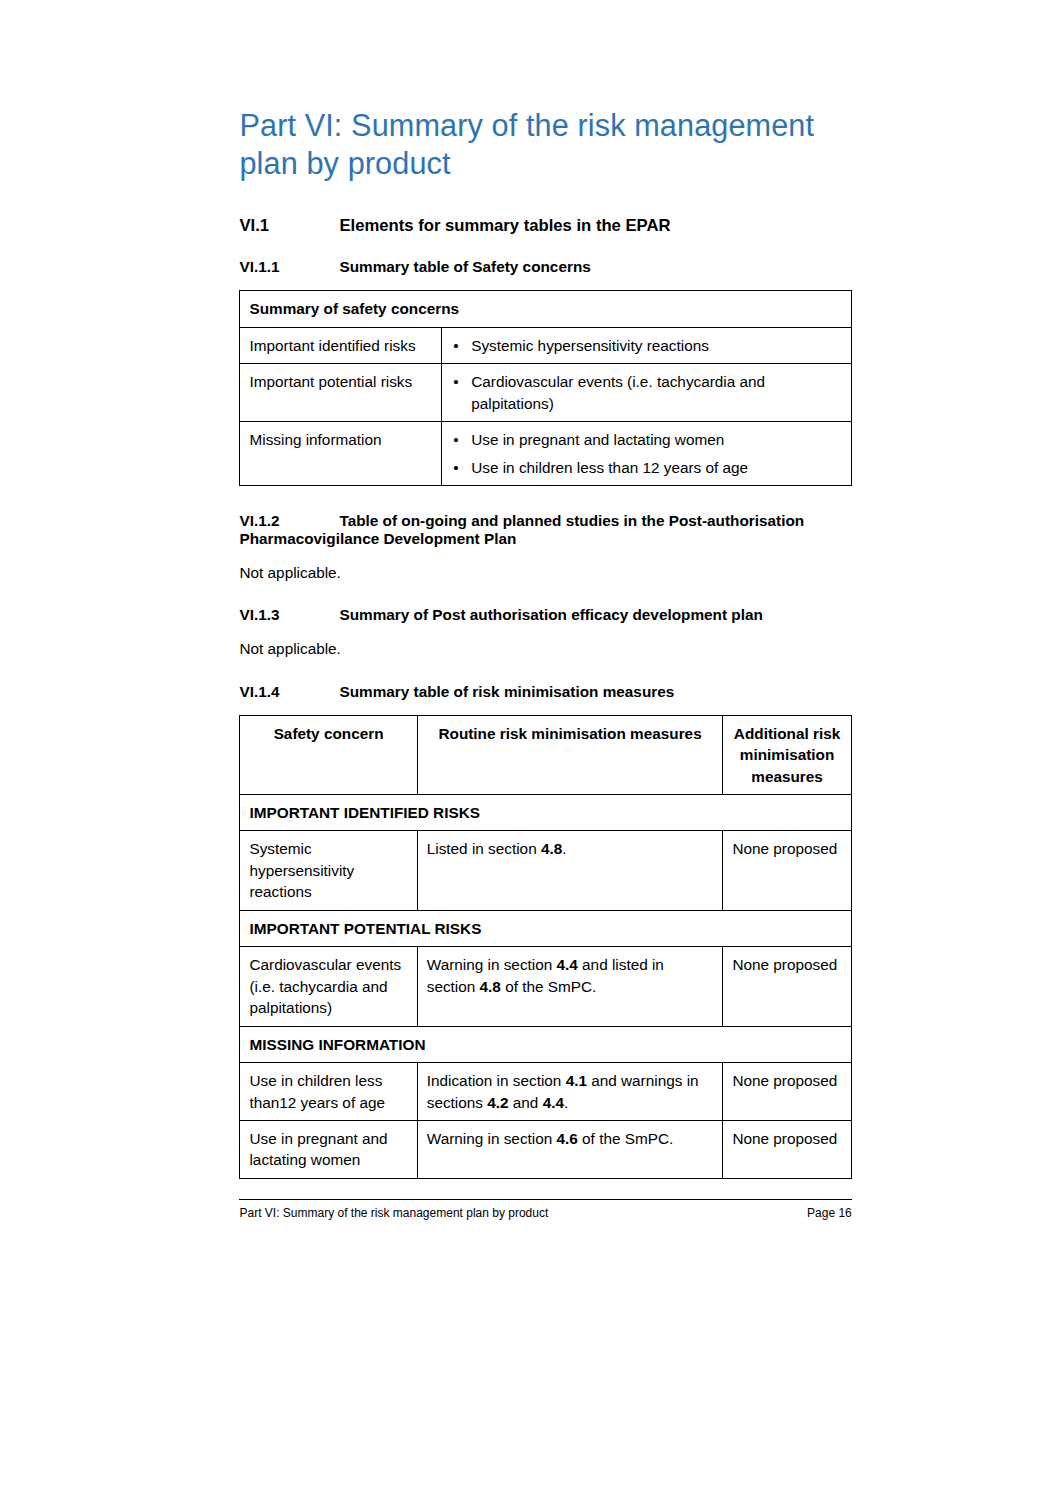Part VI: Summary of the risk management plan by product
VI.1 Elements for summary tables in the EPAR
VI.1.1 Summary table of Safety concerns
| Summary of safety concerns |
| --- |
| Important identified risks | Systemic hypersensitivity reactions |
| Important potential risks | Cardiovascular events (i.e. tachycardia and palpitations) |
| Missing information | Use in pregnant and lactating women Use in children less than 12 years of age |
VI.1.2 Table of on-going and planned studies in the Post-authorisation
Pharmacovigilance Development Plan
Not applicable.
VI.1.3 Summary of Post authorisation efficacy development plan
Not applicable.
VI.1.4 Summary table of risk minimisation measures
| Safety concern | Routine risk minimisation measures | Additional risk minimisation measures |
| --- | --- | --- |
| IMPORTANT IDENTIFIED RISKS |
| Systemic hypersensitivity reactions | Listed in section 4.8 . | None proposed |
| IMPORTANT POTENTIAL RISKS |
| Cardiovascular events (i.e. tachycardia and palpitations) | Warning in section 4.4 and listed in section 4.8 of the SmPC. | None proposed |
| MISSING INFORMATION |
| Use in children less than12 years of age | Indication in section 4.1 and warnings in sections 4.2 and 4.4 . | None proposed |
| Use in pregnant and lactating women | Warning in section 4.6 of the SmPC. | None proposed |
Part VI: Summary of the risk management plan by product Page 16